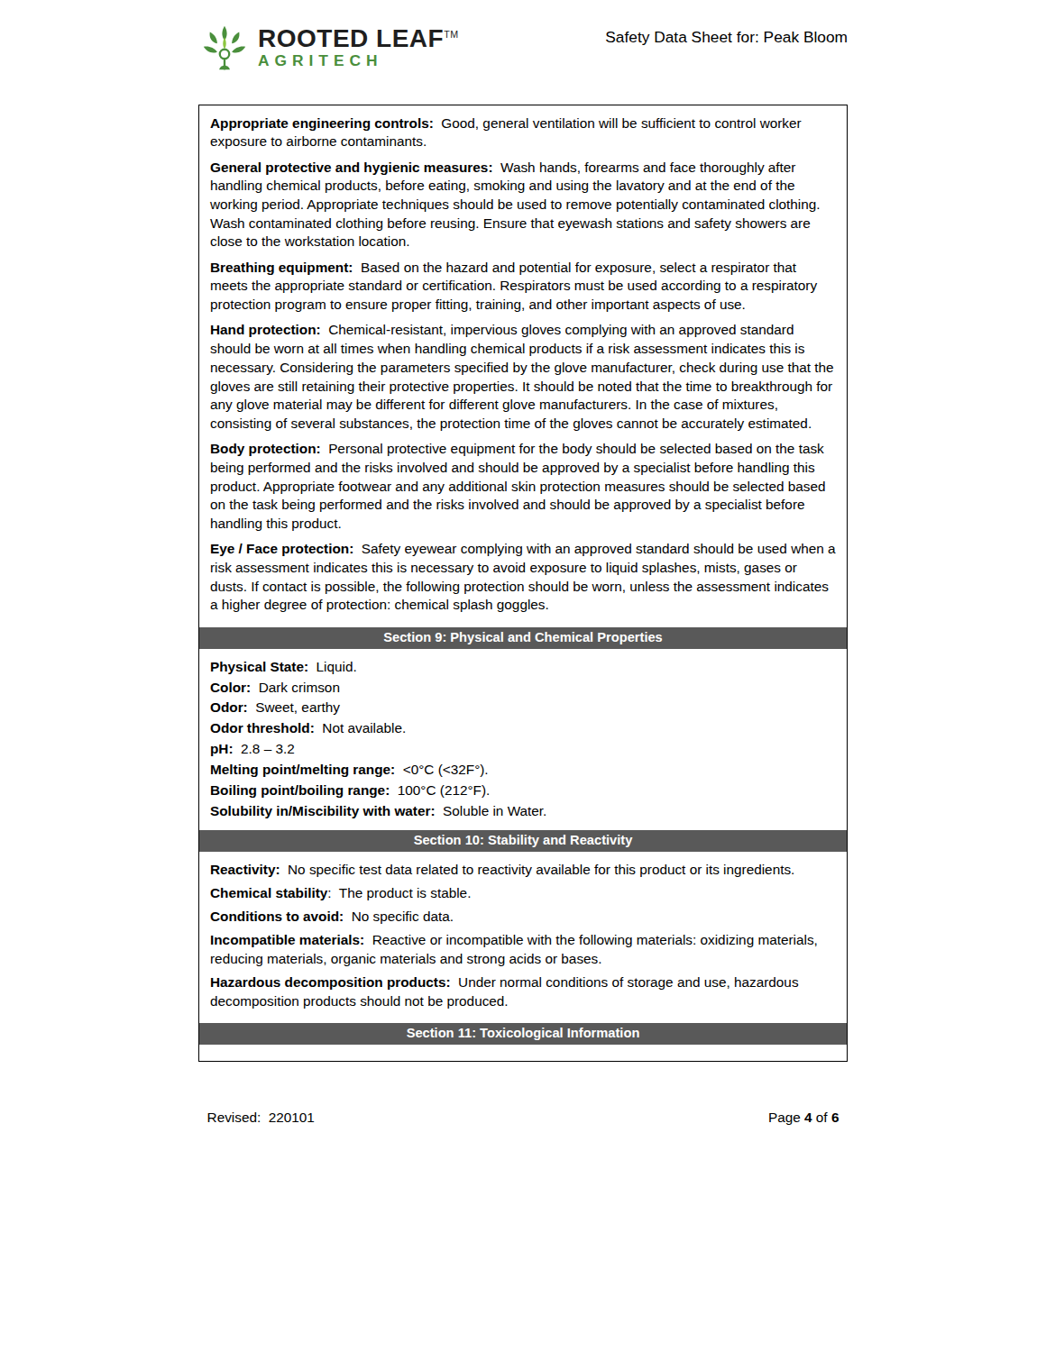ROOTED LEAFTM
AGRITECH
Safety Data Sheet for: Peak Bloom
Appropriate engineering controls: Good, general ventilation will be sufficient to control worker exposure to airborne contaminants.
General protective and hygienic measures: Wash hands, forearms and face thoroughly after handling chemical products, before eating, smoking and using the lavatory and at the end of the working period. Appropriate techniques should be used to remove potentially contaminated clothing. Wash contaminated clothing before reusing. Ensure that eyewash stations and safety showers are close to the workstation location.
Breathing equipment: Based on the hazard and potential for exposure, select a respirator that meets the appropriate standard or certification. Respirators must be used according to a respiratory protection program to ensure proper fitting, training, and other important aspects of use.
Hand protection: Chemical-resistant, impervious gloves complying with an approved standard should be worn at all times when handling chemical products if a risk assessment indicates this is necessary. Considering the parameters specified by the glove manufacturer, check during use that the gloves are still retaining their protective properties. It should be noted that the time to breakthrough for any glove material may be different for different glove manufacturers. In the case of mixtures, consisting of several substances, the protection time of the gloves cannot be accurately estimated.
Body protection: Personal protective equipment for the body should be selected based on the task being performed and the risks involved and should be approved by a specialist before handling this product. Appropriate footwear and any additional skin protection measures should be selected based on the task being performed and the risks involved and should be approved by a specialist before handling this product.
Eye / Face protection: Safety eyewear complying with an approved standard should be used when a risk assessment indicates this is necessary to avoid exposure to liquid splashes, mists, gases or dusts. If contact is possible, the following protection should be worn, unless the assessment indicates a higher degree of protection: chemical splash goggles.
Section 9: Physical and Chemical Properties
Physical State: Liquid.
Color: Dark crimson
Odor: Sweet, earthy
Odor threshold: Not available.
pH: 2.8 – 3.2
Melting point/melting range: <0°C (<32F°).
Boiling point/boiling range: 100°C (212°F).
Solubility in/Miscibility with water: Soluble in Water.
Section 10: Stability and Reactivity
Reactivity: No specific test data related to reactivity available for this product or its ingredients.
Chemical stability: The product is stable.
Conditions to avoid: No specific data.
Incompatible materials: Reactive or incompatible with the following materials: oxidizing materials, reducing materials, organic materials and strong acids or bases.
Hazardous decomposition products: Under normal conditions of storage and use, hazardous decomposition products should not be produced.
Section 11: Toxicological Information
Revised: 220101
Page 4 of 6